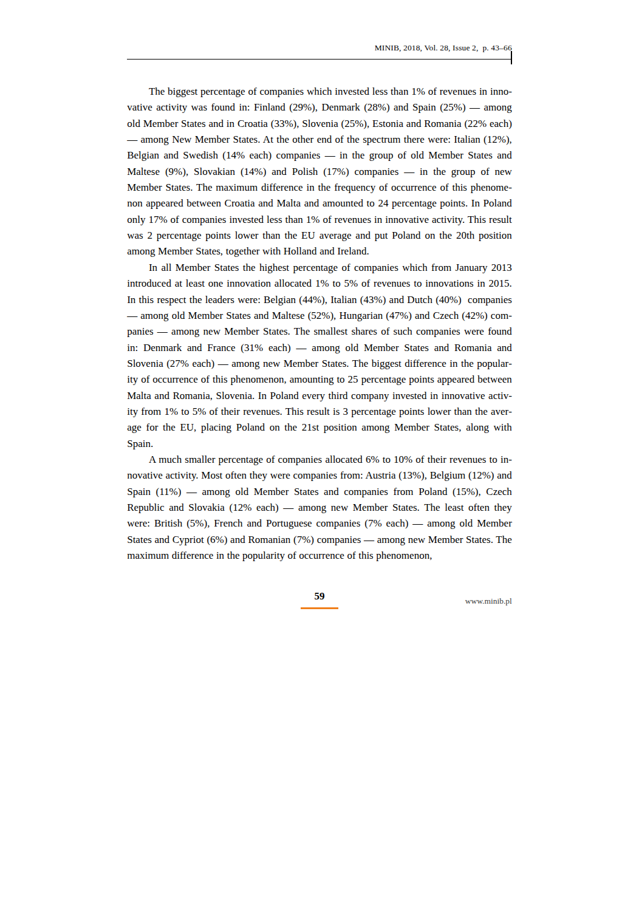MINIB, 2018, Vol. 28, Issue 2, p. 43–66
The biggest percentage of companies which invested less than 1% of revenues in innovative activity was found in: Finland (29%), Denmark (28%) and Spain (25%) — among old Member States and in Croatia (33%), Slovenia (25%), Estonia and Romania (22% each) — among New Member States. At the other end of the spectrum there were: Italian (12%), Belgian and Swedish (14% each) companies — in the group of old Member States and Maltese (9%), Slovakian (14%) and Polish (17%) companies — in the group of new Member States. The maximum difference in the frequency of occurrence of this phenomenon appeared between Croatia and Malta and amounted to 24 percentage points. In Poland only 17% of companies invested less than 1% of revenues in innovative activity. This result was 2 percentage points lower than the EU average and put Poland on the 20th position among Member States, together with Holland and Ireland.
In all Member States the highest percentage of companies which from January 2013 introduced at least one innovation allocated 1% to 5% of revenues to innovations in 2015. In this respect the leaders were: Belgian (44%), Italian (43%) and Dutch (40%) companies — among old Member States and Maltese (52%), Hungarian (47%) and Czech (42%) companies — among new Member States. The smallest shares of such companies were found in: Denmark and France (31% each) — among old Member States and Romania and Slovenia (27% each) — among new Member States. The biggest difference in the popularity of occurrence of this phenomenon, amounting to 25 percentage points appeared between Malta and Romania, Slovenia. In Poland every third company invested in innovative activity from 1% to 5% of their revenues. This result is 3 percentage points lower than the average for the EU, placing Poland on the 21st position among Member States, along with Spain.
A much smaller percentage of companies allocated 6% to 10% of their revenues to innovative activity. Most often they were companies from: Austria (13%), Belgium (12%) and Spain (11%) — among old Member States and companies from Poland (15%), Czech Republic and Slovakia (12% each) — among new Member States. The least often they were: British (5%), French and Portuguese companies (7% each) — among old Member States and Cypriot (6%) and Romanian (7%) companies — among new Member States. The maximum difference in the popularity of occurrence of this phenomenon,
59
www.minib.pl